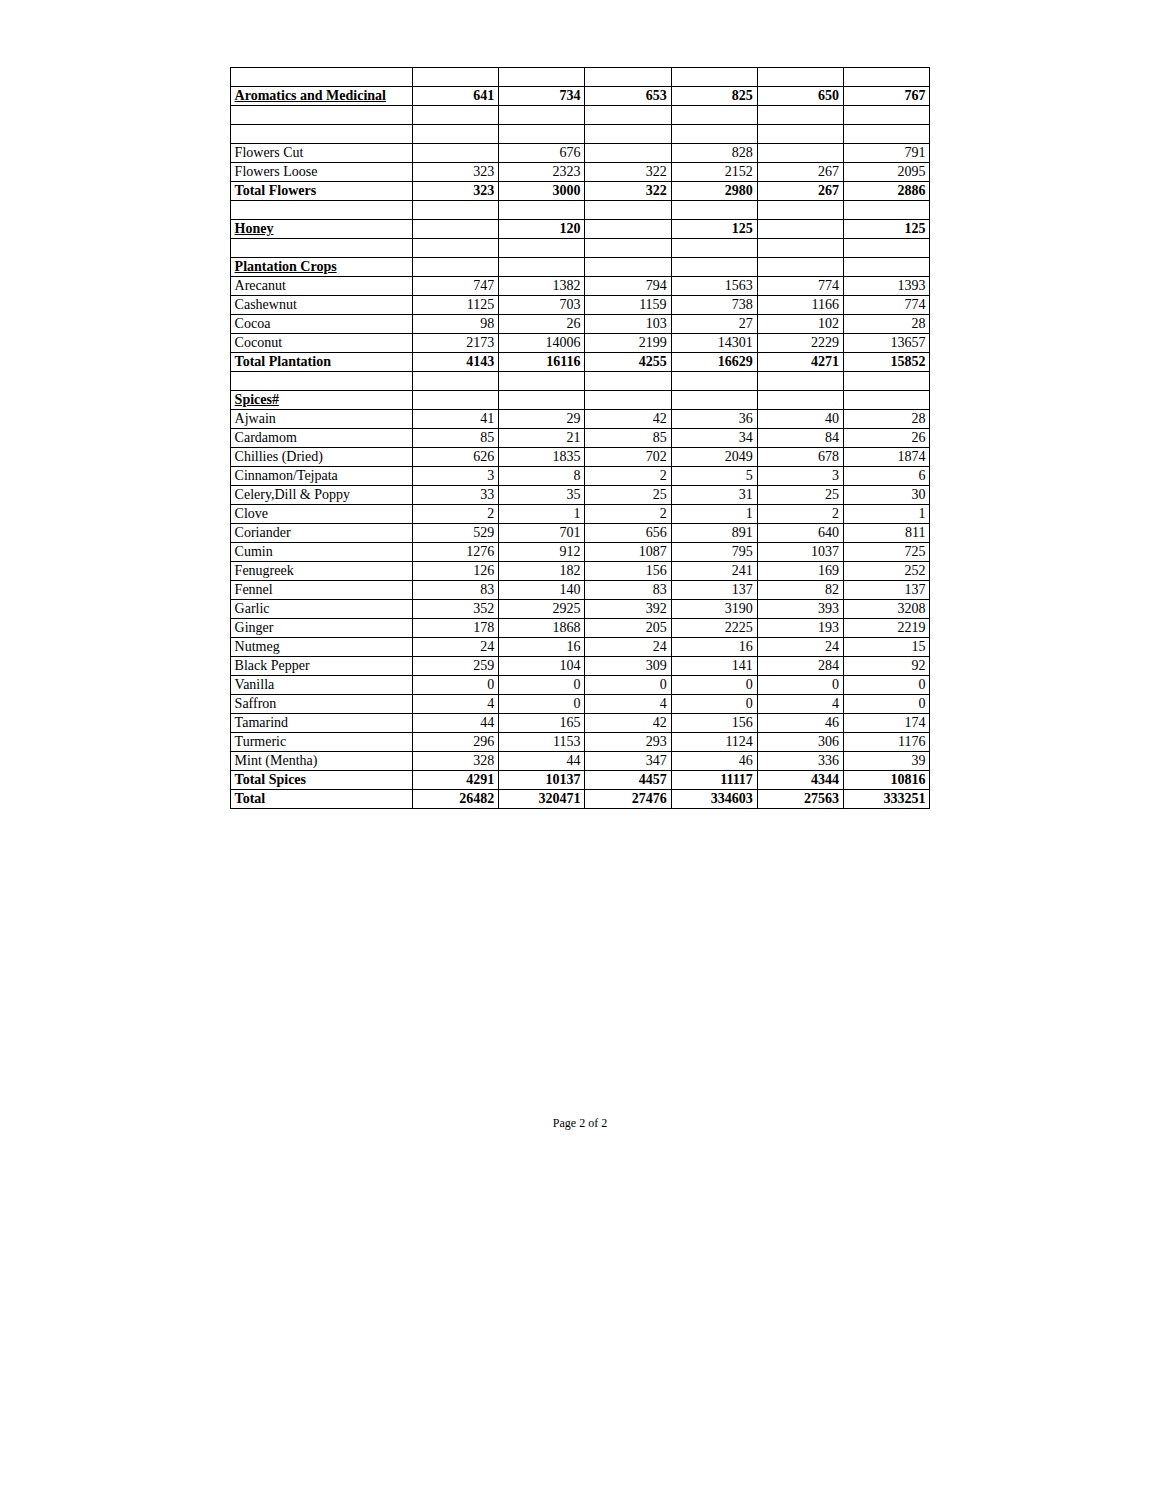| Aromatics and Medicinal | 641 | 734 | 653 | 825 | 650 | 767 |
| Flowers Cut | | 676 | | 828 | | 791 |
| Flowers Loose | 323 | 2323 | 322 | 2152 | 267 | 2095 |
| Total Flowers | 323 | 3000 | 322 | 2980 | 267 | 2886 |
| Honey | | 120 | | 125 | | 125 |
| Plantation Crops | | | | | | |
| Arecanut | 747 | 1382 | 794 | 1563 | 774 | 1393 |
| Cashewnut | 1125 | 703 | 1159 | 738 | 1166 | 774 |
| Cocoa | 98 | 26 | 103 | 27 | 102 | 28 |
| Coconut | 2173 | 14006 | 2199 | 14301 | 2229 | 13657 |
| Total Plantation | 4143 | 16116 | 4255 | 16629 | 4271 | 15852 |
| Spices# | | | | | | |
| Ajwain | 41 | 29 | 42 | 36 | 40 | 28 |
| Cardamom | 85 | 21 | 85 | 34 | 84 | 26 |
| Chillies (Dried) | 626 | 1835 | 702 | 2049 | 678 | 1874 |
| Cinnamon/Tejpata | 3 | 8 | 2 | 5 | 3 | 6 |
| Celery,Dill & Poppy | 33 | 35 | 25 | 31 | 25 | 30 |
| Clove | 2 | 1 | 2 | 1 | 2 | 1 |
| Coriander | 529 | 701 | 656 | 891 | 640 | 811 |
| Cumin | 1276 | 912 | 1087 | 795 | 1037 | 725 |
| Fenugreek | 126 | 182 | 156 | 241 | 169 | 252 |
| Fennel | 83 | 140 | 83 | 137 | 82 | 137 |
| Garlic | 352 | 2925 | 392 | 3190 | 393 | 3208 |
| Ginger | 178 | 1868 | 205 | 2225 | 193 | 2219 |
| Nutmeg | 24 | 16 | 24 | 16 | 24 | 15 |
| Black Pepper | 259 | 104 | 309 | 141 | 284 | 92 |
| Vanilla | 0 | 0 | 0 | 0 | 0 | 0 |
| Saffron | 4 | 0 | 4 | 0 | 4 | 0 |
| Tamarind | 44 | 165 | 42 | 156 | 46 | 174 |
| Turmeric | 296 | 1153 | 293 | 1124 | 306 | 1176 |
| Mint (Mentha) | 328 | 44 | 347 | 46 | 336 | 39 |
| Total Spices | 4291 | 10137 | 4457 | 11117 | 4344 | 10816 |
| Total | 26482 | 320471 | 27476 | 334603 | 27563 | 333251 |
Page 2 of 2